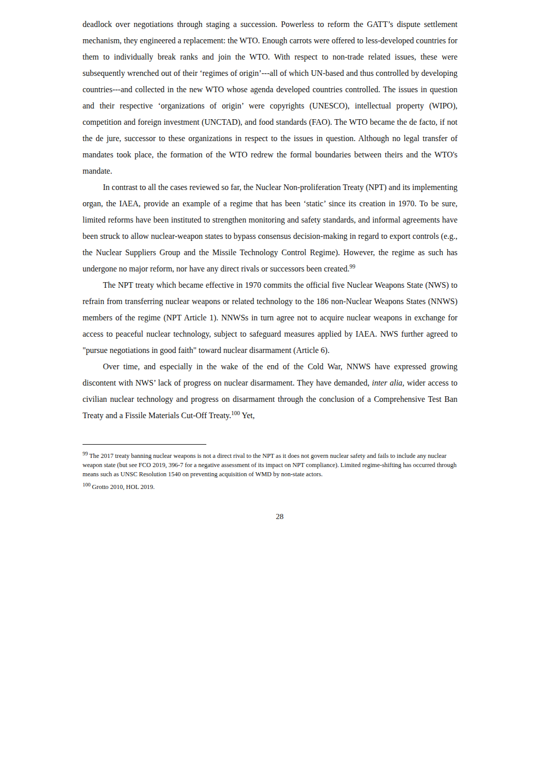deadlock over negotiations through staging a succession. Powerless to reform the GATT’s dispute settlement mechanism, they engineered a replacement: the WTO. Enough carrots were offered to less-developed countries for them to individually break ranks and join the WTO. With respect to non-trade related issues, these were subsequently wrenched out of their ‘regimes of origin’---all of which UN-based and thus controlled by developing countries---and collected in the new WTO whose agenda developed countries controlled. The issues in question and their respective ‘organizations of origin’ were copyrights (UNESCO), intellectual property (WIPO), competition and foreign investment (UNCTAD), and food standards (FAO). The WTO became the de facto, if not the de jure, successor to these organizations in respect to the issues in question. Although no legal transfer of mandates took place, the formation of the WTO redrew the formal boundaries between theirs and the WTO's mandate.
In contrast to all the cases reviewed so far, the Nuclear Non-proliferation Treaty (NPT) and its implementing organ, the IAEA, provide an example of a regime that has been ‘static’ since its creation in 1970. To be sure, limited reforms have been instituted to strengthen monitoring and safety standards, and informal agreements have been struck to allow nuclear-weapon states to bypass consensus decision-making in regard to export controls (e.g., the Nuclear Suppliers Group and the Missile Technology Control Regime). However, the regime as such has undergone no major reform, nor have any direct rivals or successors been created.99
The NPT treaty which became effective in 1970 commits the official five Nuclear Weapons State (NWS) to refrain from transferring nuclear weapons or related technology to the 186 non-Nuclear Weapons States (NNWS) members of the regime (NPT Article 1). NNWSs in turn agree not to acquire nuclear weapons in exchange for access to peaceful nuclear technology, subject to safeguard measures applied by IAEA. NWS further agreed to "pursue negotiations in good faith" toward nuclear disarmament (Article 6).
Over time, and especially in the wake of the end of the Cold War, NNWS have expressed growing discontent with NWS’ lack of progress on nuclear disarmament. They have demanded, inter alia, wider access to civilian nuclear technology and progress on disarmament through the conclusion of a Comprehensive Test Ban Treaty and a Fissile Materials Cut-Off Treaty.100 Yet,
99 The 2017 treaty banning nuclear weapons is not a direct rival to the NPT as it does not govern nuclear safety and fails to include any nuclear weapon state (but see FCO 2019, 396-7 for a negative assessment of its impact on NPT compliance). Limited regime-shifting has occurred through means such as UNSC Resolution 1540 on preventing acquisition of WMD by non-state actors.
100 Grotto 2010, HOL 2019.
28